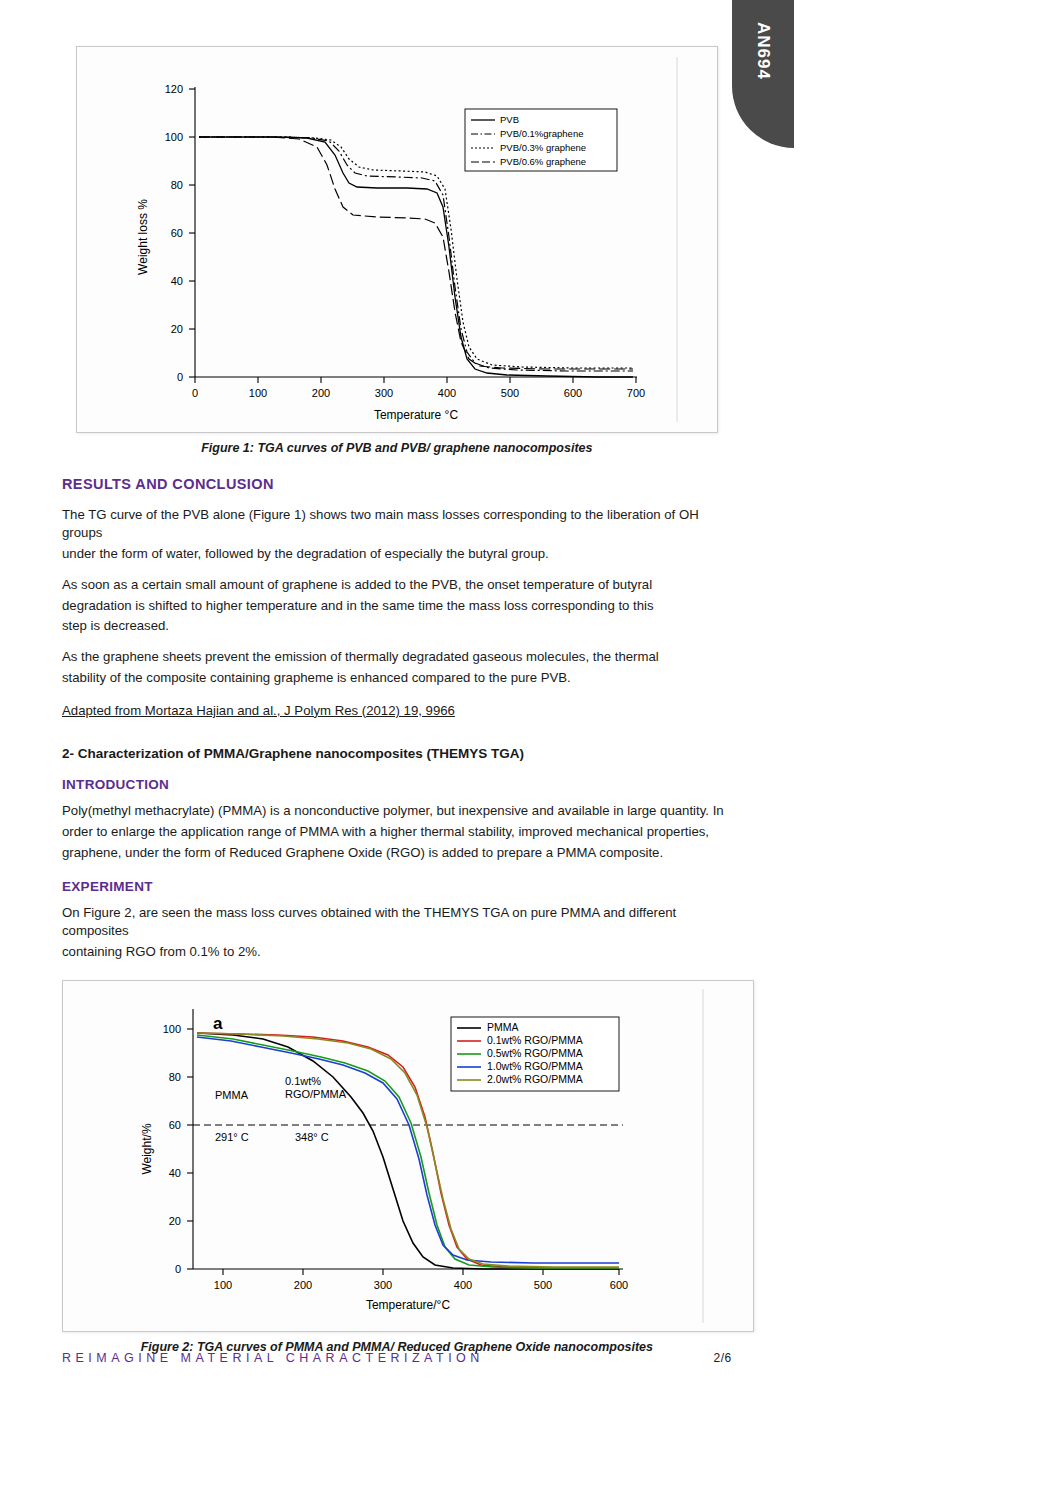AN694
0 20 40 60 80 100 120 0 100 200 300 400 500 600 700 Weight loss % Temperature °C PVB PVB/0.1%graphene PVB/0.3% graphene PVB/0.6% graphene
Figure 1: TGA curves of PVB and PVB/ graphene nanocomposites
Results and Conclusion
The TG curve of the PVB alone (Figure 1) shows two main mass losses corresponding to the liberation of OH groups
under the form of water, followed by the degradation of especially the butyral group.
As soon as a certain small amount of graphene is added to the PVB, the onset temperature of butyral
degradation is shifted to higher temperature and in the same time the mass loss corresponding to this
step is decreased.
As the graphene sheets prevent the emission of thermally degradated gaseous molecules, the thermal
stability of the composite containing grapheme is enhanced compared to the pure PVB.
Adapted from Mortaza Hajian and al., J Polym Res (2012) 19, 9966
2- Characterization of PMMA/Graphene nanocomposites (THEMYS TGA)
Introduction
Poly(methyl methacrylate) (PMMA) is a nonconductive polymer, but inexpensive and available in large quantity. In
order to enlarge the application range of PMMA with a higher thermal stability, improved mechanical properties,
graphene, under the form of Reduced Graphene Oxide (RGO) is added to prepare a PMMA composite.
Experiment
On Figure 2, are seen the mass loss curves obtained with the THEMYS TGA on pure PMMA and different composites
containing RGO from 0.1% to 2%.
a 0 20 40 60 80 100 100 200 300 400 500 600 Weight/% Temperature/°C PMMA 0.1wt% RGO/PMMA 291° C 348° C PMMA 0.1wt% RGO/PMMA 0.5wt% RGO/PMMA 1.0wt% RGO/PMMA 2.0wt% RGO/PMMA
Figure 2: TGA curves of PMMA and PMMA/ Reduced Graphene Oxide nanocomposites
REIMAGINE MATERIAL CHARACTERIZATION
2/6